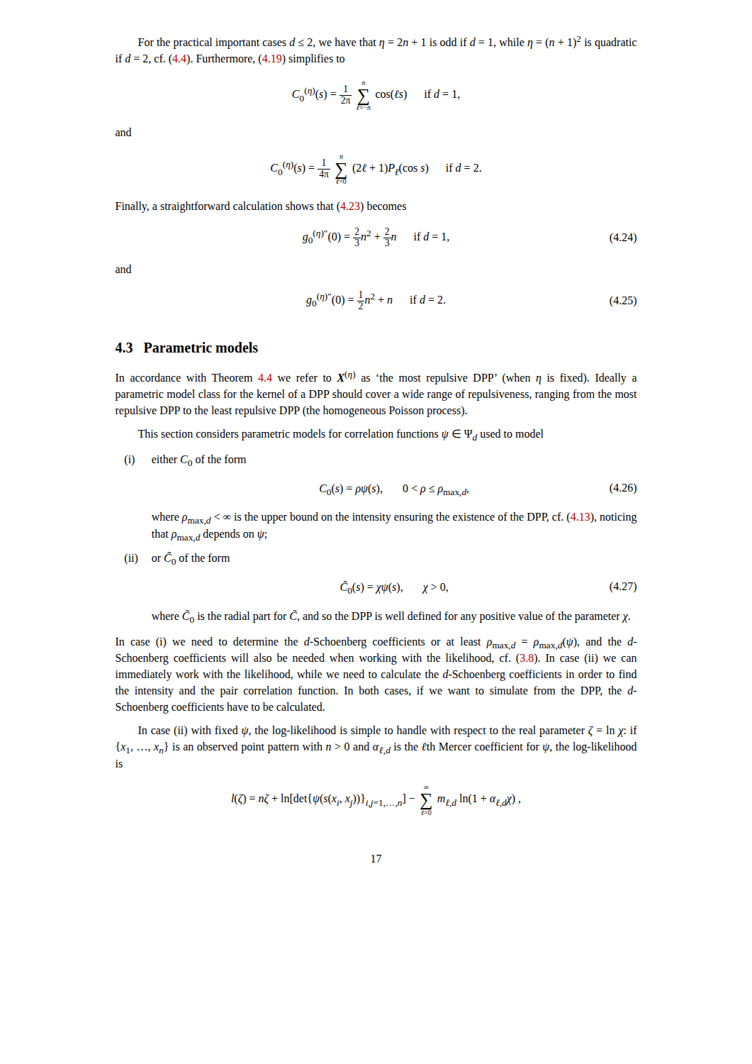For the practical important cases d ≤ 2, we have that η = 2n + 1 is odd if d = 1, while η = (n + 1)2 is quadratic if d = 2, cf. (4.4). Furthermore, (4.19) simplifies to
C0(η)(s) = 12π n∑ℓ=−n cos(ℓs) if d = 1,
and
C0(η)(s) = 14π n∑ℓ=0 (2ℓ + 1)Pℓ(cos s) if d = 2.
Finally, a straightforward calculation shows that (4.23) becomes
g0(η)″(0) = 23 n2 + 23 n if d = 1, (4.24)
and
g0(η)″(0) = 12 n2 + n if d = 2. (4.25)
4.3 Parametric models
In accordance with Theorem 4.4 we refer to X(η) as ‘the most repulsive DPP’ (when η is fixed). Ideally a parametric model class for the kernel of a DPP should cover a wide range of repulsiveness, ranging from the most repulsive DPP to the least repulsive DPP (the homogeneous Poisson process).
This section considers parametric models for correlation functions ψ ∈ Ψd used to model
(i) either C0 of the form
C0(s) = ρψ(s), 0 < ρ ≤ ρmax,d, (4.26)
where ρmax,d < ∞ is the upper bound on the intensity ensuring the existence of the DPP, cf. (4.13), noticing that ρmax,d depends on ψ;
(ii) or C̃0 of the form
C̃0(s) = χψ(s), χ > 0, (4.27)
where C̃0 is the radial part for C̃, and so the DPP is well defined for any positive value of the parameter χ.
In case (i) we need to determine the d-Schoenberg coefficients or at least ρmax,d = ρmax,d(ψ), and the d-Schoenberg coefficients will also be needed when working with the likelihood, cf. (3.8). In case (ii) we can immediately work with the likelihood, while we need to calculate the d-Schoenberg coefficients in order to find the intensity and the pair correlation function. In both cases, if we want to simulate from the DPP, the d-Schoenberg coefficients have to be calculated.
In case (ii) with fixed ψ, the log-likelihood is simple to handle with respect to the real parameter ζ = ln χ: if {x1, …, xn} is an observed point pattern with n > 0 and αℓ,d is the ℓth Mercer coefficient for ψ, the log-likelihood is
l(ζ) = nζ + ln[det{ψ(s(xi, xj))}i,j=1,…,n] − ∞∑ℓ=0 mℓ,d ln(1 + αℓ,dχ) ,
17